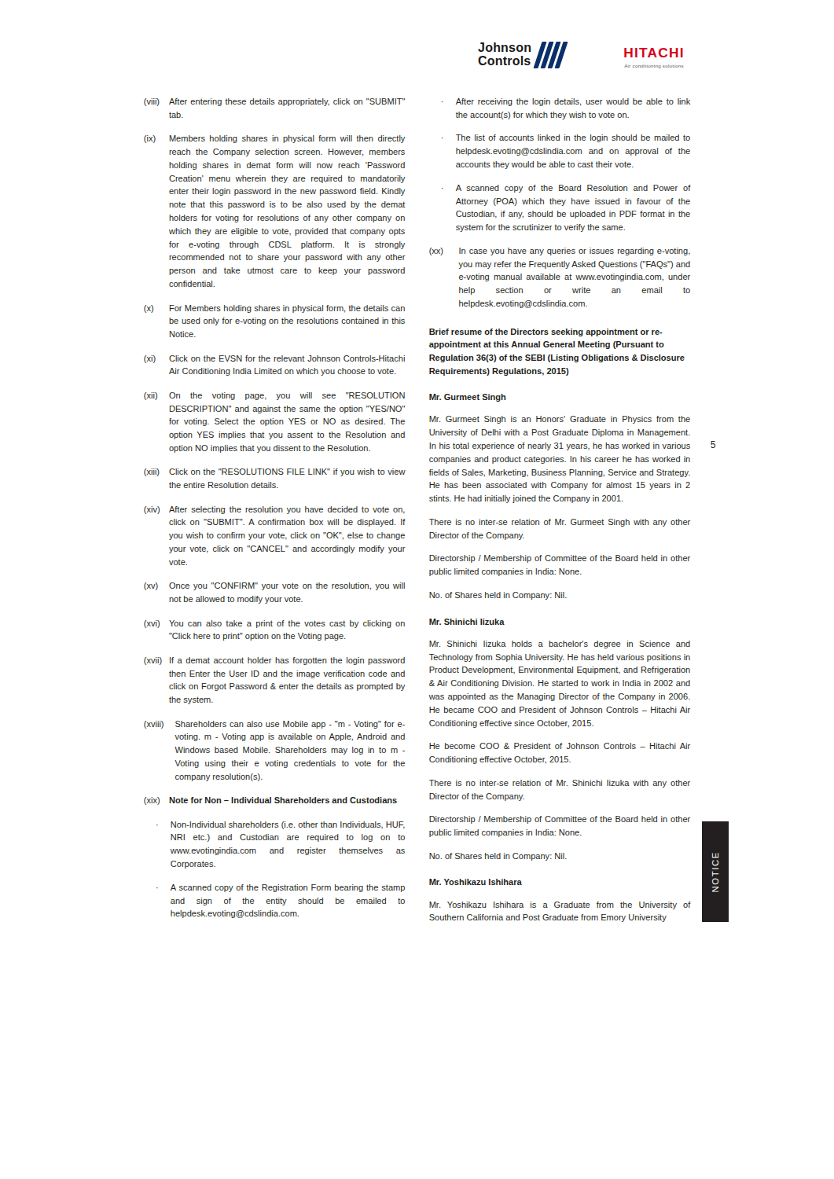Johnson
Controls
HITACHI
Air conditioning solutions
(viii)
After entering these details appropriately, click on "SUBMIT" tab.
(ix)
Members holding shares in physical form will then directly reach the Company selection screen. However, members holding shares in demat form will now reach 'Password Creation' menu wherein they are required to mandatorily enter their login password in the new password field. Kindly note that this password is to be also used by the demat holders for voting for resolutions of any other company on which they are eligible to vote, provided that company opts for e-voting through CDSL platform. It is strongly recommended not to share your password with any other person and take utmost care to keep your password confidential.
(x)
For Members holding shares in physical form, the details can be used only for e-voting on the resolutions contained in this Notice.
(xi)
Click on the EVSN for the relevant Johnson Controls-Hitachi Air Conditioning India Limited on which you choose to vote.
(xii)
On the voting page, you will see "RESOLUTION DESCRIPTION" and against the same the option "YES/NO" for voting. Select the option YES or NO as desired. The option YES implies that you assent to the Resolution and option NO implies that you dissent to the Resolution.
(xiii)
Click on the "RESOLUTIONS FILE LINK" if you wish to view the entire Resolution details.
(xiv)
After selecting the resolution you have decided to vote on, click on "SUBMIT". A confirmation box will be displayed. If you wish to confirm your vote, click on "OK", else to change your vote, click on "CANCEL" and accordingly modify your vote.
(xv)
Once you "CONFIRM" your vote on the resolution, you will not be allowed to modify your vote.
(xvi)
You can also take a print of the votes cast by clicking on "Click here to print" option on the Voting page.
(xvii)
If a demat account holder has forgotten the login password then Enter the User ID and the image verification code and click on Forgot Password & enter the details as prompted by the system.
(xviii)
Shareholders can also use Mobile app - "m - Voting" for e-voting. m - Voting app is available on Apple, Android and Windows based Mobile. Shareholders may log in to m - Voting using their e voting credentials to vote for the company resolution(s).
(xix)
Note for Non – Individual Shareholders and Custodians
·
Non-Individual shareholders (i.e. other than Individuals, HUF, NRI etc.) and Custodian are required to log on to www.evotingindia.com and register themselves as Corporates.
·
A scanned copy of the Registration Form bearing the stamp and sign of the entity should be emailed to helpdesk.evoting@cdslindia.com.
·
After receiving the login details, user would be able to link the account(s) for which they wish to vote on.
·
The list of accounts linked in the login should be mailed to helpdesk.evoting@cdslindia.com and on approval of the accounts they would be able to cast their vote.
·
A scanned copy of the Board Resolution and Power of Attorney (POA) which they have issued in favour of the Custodian, if any, should be uploaded in PDF format in the system for the scrutinizer to verify the same.
(xx)
In case you have any queries or issues regarding e-voting, you may refer the Frequently Asked Questions ("FAQs") and e-voting manual available at www.evotingindia.com, under help section or write an email to helpdesk.evoting@cdslindia.com.
Brief resume of the Directors seeking appointment or re-appointment at this Annual General Meeting (Pursuant to Regulation 36(3) of the SEBI (Listing Obligations & Disclosure Requirements) Regulations, 2015)
Mr. Gurmeet Singh
Mr. Gurmeet Singh is an Honors' Graduate in Physics from the University of Delhi with a Post Graduate Diploma in Management. In his total experience of nearly 31 years, he has worked in various companies and product categories. In his career he has worked in fields of Sales, Marketing, Business Planning, Service and Strategy. He has been associated with Company for almost 15 years in 2 stints. He had initially joined the Company in 2001.
There is no inter-se relation of Mr. Gurmeet Singh with any other Director of the Company.
Directorship / Membership of Committee of the Board held in other public limited companies in India: None.
No. of Shares held in Company: Nil.
Mr. Shinichi Iizuka
Mr. Shinichi Iizuka holds a bachelor's degree in Science and Technology from Sophia University. He has held various positions in Product Development, Environmental Equipment, and Refrigeration & Air Conditioning Division. He started to work in India in 2002 and was appointed as the Managing Director of the Company in 2006. He became COO and President of Johnson Controls – Hitachi Air Conditioning effective since October, 2015.
He become COO & President of Johnson Controls – Hitachi Air Conditioning effective October, 2015.
There is no inter-se relation of Mr. Shinichi Iizuka with any other Director of the Company.
Directorship / Membership of Committee of the Board held in other public limited companies in India: None.
No. of Shares held in Company: Nil.
Mr. Yoshikazu Ishihara
Mr. Yoshikazu Ishihara is a Graduate from the University of Southern California and Post Graduate from Emory University
5
NOTICE